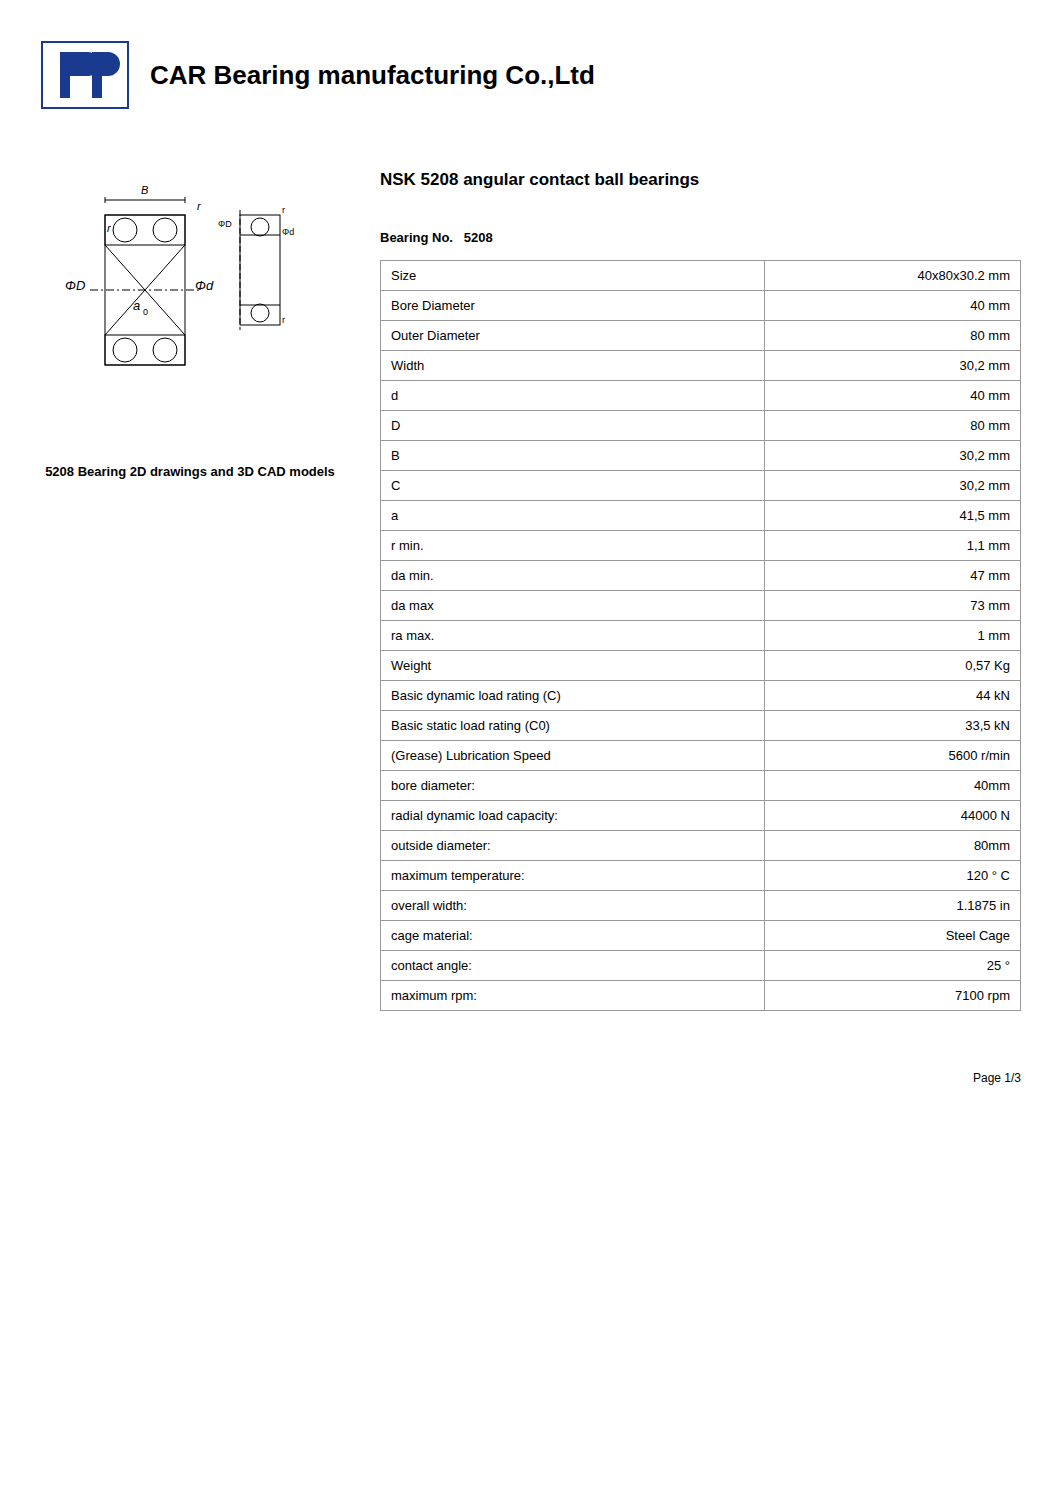CAR Bearing manufacturing Co.,Ltd
B r r ΦD Φd a 0 r ΦD Φd r
5208 Bearing 2D drawings and 3D CAD models
NSK 5208 angular contact ball bearings
Bearing No. 5208
| Size | 40x80x30.2 mm |
| Bore Diameter | 40 mm |
| Outer Diameter | 80 mm |
| Width | 30,2 mm |
| d | 40 mm |
| D | 80 mm |
| B | 30,2 mm |
| C | 30,2 mm |
| a | 41,5 mm |
| r min. | 1,1 mm |
| da min. | 47 mm |
| da max | 73 mm |
| ra max. | 1 mm |
| Weight | 0,57 Kg |
| Basic dynamic load rating (C) | 44 kN |
| Basic static load rating (C0) | 33,5 kN |
| (Grease) Lubrication Speed | 5600 r/min |
| bore diameter: | 40mm |
| radial dynamic load capacity: | 44000 N |
| outside diameter: | 80mm |
| maximum temperature: | 120 ° C |
| overall width: | 1.1875 in |
| cage material: | Steel Cage |
| contact angle: | 25 ° |
| maximum rpm: | 7100 rpm |
Page 1/3